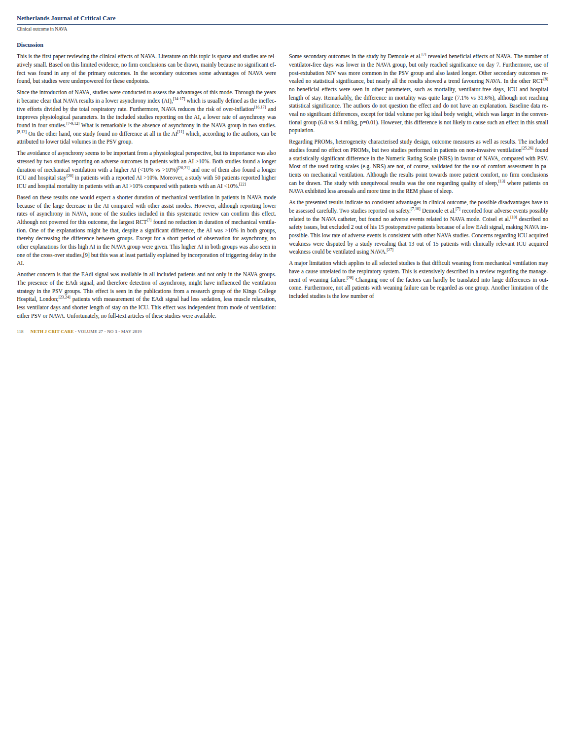Netherlands Journal of Critical Care
Clinical outcome in NAVA
Discussion
This is the first paper reviewing the clinical effects of NAVA. Literature on this topic is sparse and studies are relatively small. Based on this limited evidence, no firm conclusions can be drawn, mainly because no significant effect was found in any of the primary outcomes. In the secondary outcomes some advantages of NAVA were found, but studies were underpowered for these endpoints.
Since the introduction of NAVA, studies were conducted to assess the advantages of this mode. Through the years it became clear that NAVA results in a lower asynchrony index (AI),[14-17] which is usually defined as the ineffective efforts divided by the total respiratory rate. Furthermore, NAVA reduces the risk of over-inflation[16,17] and improves physiological parameters. In the included studies reporting on the AI, a lower rate of asynchrony was found in four studies.[7-9,12] What is remarkable is the absence of asynchrony in the NAVA group in two studies.[8,12] On the other hand, one study found no difference at all in the AI[11] which, according to the authors, can be attributed to lower tidal volumes in the PSV group.
The avoidance of asynchrony seems to be important from a physiological perspective, but its importance was also stressed by two studies reporting on adverse outcomes in patients with an AI >10%. Both studies found a longer duration of mechanical ventilation with a higher AI (<10% vs >10%)[20,21] and one of them also found a longer ICU and hospital stay[20] in patients with a reported AI >10%. Moreover, a study with 50 patients reported higher ICU and hospital mortality in patients with an AI >10% compared with patients with an AI <10%.[22]
Based on these results one would expect a shorter duration of mechanical ventilation in patients in NAVA mode because of the large decrease in the AI compared with other assist modes. However, although reporting lower rates of asynchrony in NAVA, none of the studies included in this systematic review can confirm this effect. Although not powered for this outcome, the largest RCT[7] found no reduction in duration of mechanical ventilation. One of the explanations might be that, despite a significant difference, the AI was >10% in both groups, thereby decreasing the difference between groups. Except for a short period of observation for asynchrony, no other explanations for this high AI in the NAVA group were given. This higher AI in both groups was also seen in one of the cross-over studies,[9] but this was at least partially explained by incorporation of triggering delay in the AI.
Another concern is that the EAdi signal was available in all included patients and not only in the NAVA groups. The presence of the EAdi signal, and therefore detection of asynchrony, might have influenced the ventilation strategy in the PSV groups. This effect is seen in the publications from a research group of the Kings College Hospital, London;[23,24] patients with measurement of the EAdi signal had less sedation, less muscle relaxation, less ventilator days and shorter length of stay on the ICU. This effect was independent from mode of ventilation: either PSV or NAVA. Unfortunately, no full-text articles of these studies were available.
Some secondary outcomes in the study by Demoule et al.[7] revealed beneficial effects of NAVA. The number of ventilator-free days was lower in the NAVA group, but only reached significance on day 7. Furthermore, use of post-extubation NIV was more common in the PSV group and also lasted longer. Other secondary outcomes revealed no statistical significance, but nearly all the results showed a trend favouring NAVA. In the other RCT[8] no beneficial effects were seen in other parameters, such as mortality, ventilator-free days, ICU and hospital length of stay. Remarkably, the difference in mortality was quite large (7.1% vs 31.6%), although not reaching statistical significance. The authors do not question the effect and do not have an explanation. Baseline data reveal no significant differences, except for tidal volume per kg ideal body weight, which was larger in the conventional group (6.8 vs 9.4 ml/kg, p=0.01). However, this difference is not likely to cause such an effect in this small population.
Regarding PROMs, heterogeneity characterised study design, outcome measures as well as results. The included studies found no effect on PROMs, but two studies performed in patients on non-invasive ventilation[25,26] found a statistically significant difference in the Numeric Rating Scale (NRS) in favour of NAVA, compared with PSV. Most of the used rating scales (e.g. NRS) are not, of course, validated for the use of comfort assessment in patients on mechanical ventilation. Although the results point towards more patient comfort, no firm conclusions can be drawn. The study with unequivocal results was the one regarding quality of sleep,[13] where patients on NAVA exhibited less arousals and more time in the REM phase of sleep.
As the presented results indicate no consistent advantages in clinical outcome, the possible disadvantages have to be assessed carefully. Two studies reported on safety.[7,10] Demoule et al.[7] recorded four adverse events possibly related to the NAVA catheter, but found no adverse events related to NAVA mode. Coisel et al.[10] described no safety issues, but excluded 2 out of his 15 postoperative patients because of a low EAdi signal, making NAVA impossible. This low rate of adverse events is consistent with other NAVA studies. Concerns regarding ICU acquired weakness were disputed by a study revealing that 13 out of 15 patients with clinically relevant ICU acquired weakness could be ventilated using NAVA.[27]
A major limitation which applies to all selected studies is that difficult weaning from mechanical ventilation may have a cause unrelated to the respiratory system. This is extensively described in a review regarding the management of weaning failure.[28] Changing one of the factors can hardly be translated into large differences in outcome. Furthermore, not all patients with weaning failure can be regarded as one group. Another limitation of the included studies is the low number of
118 NETH J CRIT CARE - VOLUME 27 - NO 3 - MAY 2019